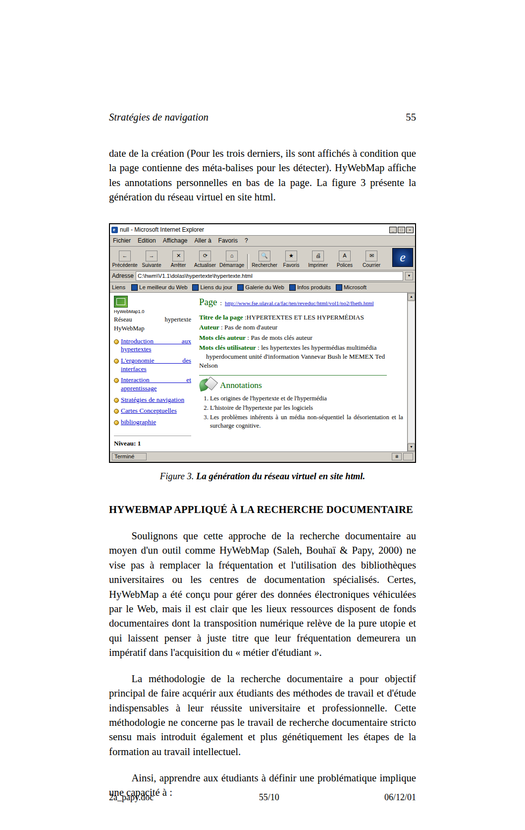Stratégies de navigation 55
date de la création (Pour les trois derniers, ils sont affichés à condition que la page contienne des méta-balises pour les détecter). HyWebMap affiche les annotations personnelles en bas de la page. La figure 3 présente la génération du réseau virtuel en site html.
null - Microsoft Internet Explorer
_
□
×
Fichier Edition Affichage Aller à Favoris?
←
Précédente
→
Suivante
✕
Arrêter
⟳
Actualiser
⌂
Démarrage
🔍
Rechercher
★
Favoris
🖨
Imprimer
A
Polices
✉
Courrier
e
Adresse
C:\hwm\V1.1\dolas\hypertexte\hypertexte.html
▼
Liens Le meilleur du Web Liens du jour Galerie du Web Infos produits Microsoft
HyWebMap1.0
Réseau hypertexte HyWebMap
Introduction aux hypertextes
L'ergonomie des interfaces
Interaction et apprentissage
Stratégies de navigation
Cartes Conceptuelles
bibliographie
Niveau: 1
Page : http://www.fse.ulaval.ca/fac/ten/reveduc/html/vol1/no2/fheth.html
Titre de la page :HYPERTEXTES ET LES HYPERMÉDIAS
Auteur : Pas de nom d'auteur
Mots clés auteur : Pas de mots clés auteur
Mots clés utilisateur : les hypertextes les hypermédias multimédia hyperdocument unité d'information Vannevar Bush le MEMEX Ted Nelson
Annotations
Les origines de l'hypertexte et de l'hypermédia
L'histoire de l'hypertexte par les logiciels
Les problèmes inhérents à un média non-séquentiel la désorientation et la surcharge cognitive.
▲
▼
Terminé
🖥
Figure 3. La génération du réseau virtuel en site html.
HYWEBMAP APPLIQUÉ À LA RECHERCHE DOCUMENTAIRE
Soulignons que cette approche de la recherche documentaire au moyen d'un outil comme HyWebMap (Saleh, Bouhaï & Papy, 2000) ne vise pas à remplacer la fréquentation et l'utilisation des bibliothèques universitaires ou les centres de documentation spécialisés. Certes, HyWebMap a été conçu pour gérer des données électroniques véhiculées par le Web, mais il est clair que les lieux ressources disposent de fonds documentaires dont la transposition numérique relève de la pure utopie et qui laissent penser à juste titre que leur fréquentation demeurera un impératif dans l'acquisition du « métier d'étudiant ».
La méthodologie de la recherche documentaire a pour objectif principal de faire acquérir aux étudiants des méthodes de travail et d'étude indispensables à leur réussite universitaire et professionnelle. Cette méthodologie ne concerne pas le travail de recherche documentaire stricto sensu mais introduit également et plus génétiquement les étapes de la formation au travail intellectuel.
Ainsi, apprendre aux étudiants à définir une problématique implique une capacité à :
2a_papy.doc 55/10 06/12/01